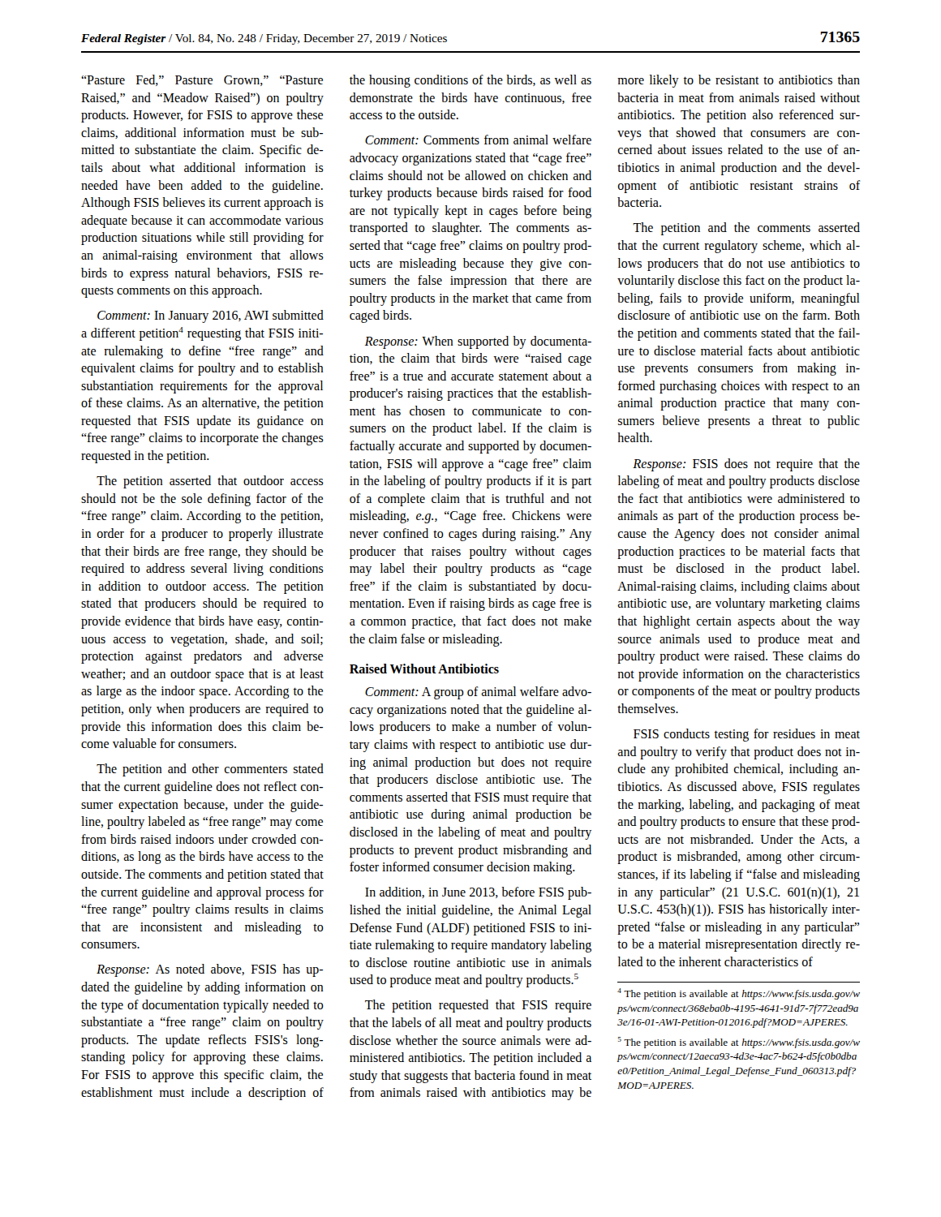Federal Register / Vol. 84, No. 248 / Friday, December 27, 2019 / Notices
71365
“Pasture Fed,” Pasture Grown,” “Pasture Raised,” and “Meadow Raised”) on poultry products. However, for FSIS to approve these claims, additional information must be submitted to substantiate the claim. Specific details about what additional information is needed have been added to the guideline. Although FSIS believes its current approach is adequate because it can accommodate various production situations while still providing for an animal-raising environment that allows birds to express natural behaviors, FSIS requests comments on this approach.
Comment: In January 2016, AWI submitted a different petition4 requesting that FSIS initiate rulemaking to define “free range” and equivalent claims for poultry and to establish substantiation requirements for the approval of these claims. As an alternative, the petition requested that FSIS update its guidance on “free range” claims to incorporate the changes requested in the petition.
The petition asserted that outdoor access should not be the sole defining factor of the “free range” claim. According to the petition, in order for a producer to properly illustrate that their birds are free range, they should be required to address several living conditions in addition to outdoor access. The petition stated that producers should be required to provide evidence that birds have easy, continuous access to vegetation, shade, and soil; protection against predators and adverse weather; and an outdoor space that is at least as large as the indoor space. According to the petition, only when producers are required to provide this information does this claim become valuable for consumers.
The petition and other commenters stated that the current guideline does not reflect consumer expectation because, under the guideline, poultry labeled as “free range” may come from birds raised indoors under crowded conditions, as long as the birds have access to the outside. The comments and petition stated that the current guideline and approval process for “free range” poultry claims results in claims that are inconsistent and misleading to consumers.
Response: As noted above, FSIS has updated the guideline by adding information on the type of documentation typically needed to substantiate a “free range” claim on poultry products. The update reflects FSIS's longstanding policy for approving these claims. For FSIS to approve this specific claim, the establishment must include a description of the housing conditions of the birds, as well as demonstrate the birds have continuous, free access to the outside.
Comment: Comments from animal welfare advocacy organizations stated that “cage free” claims should not be allowed on chicken and turkey products because birds raised for food are not typically kept in cages before being transported to slaughter. The comments asserted that “cage free” claims on poultry products are misleading because they give consumers the false impression that there are poultry products in the market that came from caged birds.
Response: When supported by documentation, the claim that birds were “raised cage free” is a true and accurate statement about a producer's raising practices that the establishment has chosen to communicate to consumers on the product label. If the claim is factually accurate and supported by documentation, FSIS will approve a “cage free” claim in the labeling of poultry products if it is part of a complete claim that is truthful and not misleading, e.g., “Cage free. Chickens were never confined to cages during raising.” Any producer that raises poultry without cages may label their poultry products as “cage free” if the claim is substantiated by documentation. Even if raising birds as cage free is a common practice, that fact does not make the claim false or misleading.
Raised Without Antibiotics
Comment: A group of animal welfare advocacy organizations noted that the guideline allows producers to make a number of voluntary claims with respect to antibiotic use during animal production but does not require that producers disclose antibiotic use. The comments asserted that FSIS must require that antibiotic use during animal production be disclosed in the labeling of meat and poultry products to prevent product misbranding and foster informed consumer decision making.
In addition, in June 2013, before FSIS published the initial guideline, the Animal Legal Defense Fund (ALDF) petitioned FSIS to initiate rulemaking to require mandatory labeling to disclose routine antibiotic use in animals used to produce meat and poultry products.5
The petition requested that FSIS require that the labels of all meat and poultry products disclose whether the source animals were administered antibiotics. The petition included a study that suggests that bacteria found in meat from animals raised with antibiotics may be more likely to be resistant to antibiotics than bacteria in meat from animals raised without antibiotics. The petition also referenced surveys that showed that consumers are concerned about issues related to the use of antibiotics in animal production and the development of antibiotic resistant strains of bacteria.
The petition and the comments asserted that the current regulatory scheme, which allows producers that do not use antibiotics to voluntarily disclose this fact on the product labeling, fails to provide uniform, meaningful disclosure of antibiotic use on the farm. Both the petition and comments stated that the failure to disclose material facts about antibiotic use prevents consumers from making informed purchasing choices with respect to an animal production practice that many consumers believe presents a threat to public health.
Response: FSIS does not require that the labeling of meat and poultry products disclose the fact that antibiotics were administered to animals as part of the production process because the Agency does not consider animal production practices to be material facts that must be disclosed in the product label. Animal-raising claims, including claims about antibiotic use, are voluntary marketing claims that highlight certain aspects about the way source animals used to produce meat and poultry product were raised. These claims do not provide information on the characteristics or components of the meat or poultry products themselves.
FSIS conducts testing for residues in meat and poultry to verify that product does not include any prohibited chemical, including antibiotics. As discussed above, FSIS regulates the marking, labeling, and packaging of meat and poultry products to ensure that these products are not misbranded. Under the Acts, a product is misbranded, among other circumstances, if its labeling if “false and misleading in any particular” (21 U.S.C. 601(n)(1), 21 U.S.C. 453(h)(1)). FSIS has historically interpreted “false or misleading in any particular” to be a material misrepresentation directly related to the inherent characteristics of
4 The petition is available at https://www.fsis.usda.gov/wps/wcm/connect/368eba0b-4195-4641-91d7-7f772ead9a3e/16-01-AWI-Petition-012016.pdf?MOD=AJPERES.
5 The petition is available at https://www.fsis.usda.gov/wps/wcm/connect/12aeca93-4d3e-4ac7-b624-d5fc0b0dbae0/Petition_Animal_Legal_Defense_Fund_060313.pdf?MOD=AJPERES.